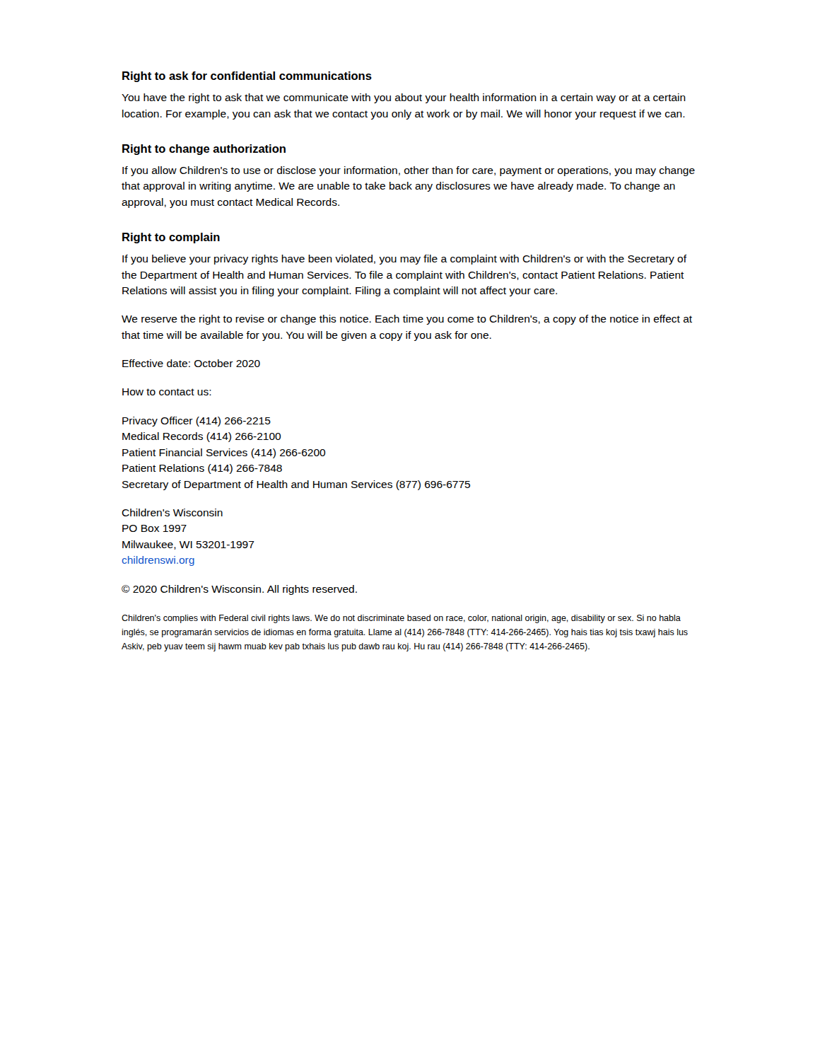Right to ask for confidential communications
You have the right to ask that we communicate with you about your health information in a certain way or at a certain location. For example, you can ask that we contact you only at work or by mail. We will honor your request if we can.
Right to change authorization
If you allow Children's to use or disclose your information, other than for care, payment or operations, you may change that approval in writing anytime. We are unable to take back any disclosures we have already made. To change an approval, you must contact Medical Records.
Right to complain
If you believe your privacy rights have been violated, you may file a complaint with Children's or with the Secretary of the Department of Health and Human Services. To file a complaint with Children's, contact Patient Relations. Patient Relations will assist you in filing your complaint. Filing a complaint will not affect your care.
We reserve the right to revise or change this notice. Each time you come to Children's, a copy of the notice in effect at that time will be available for you. You will be given a copy if you ask for one.
Effective date: October 2020
How to contact us:
Privacy Officer (414) 266-2215
Medical Records (414) 266-2100
Patient Financial Services (414) 266-6200
Patient Relations (414) 266-7848
Secretary of Department of Health and Human Services (877) 696-6775
Children's Wisconsin
PO Box 1997
Milwaukee, WI 53201-1997
childrenswi.org
© 2020 Children's Wisconsin. All rights reserved.
Children's complies with Federal civil rights laws. We do not discriminate based on race, color, national origin, age, disability or sex. Si no habla inglés, se programarán servicios de idiomas en forma gratuita. Llame al (414) 266-7848 (TTY: 414-266-2465). Yog hais tias koj tsis txawj hais lus Askiv, peb yuav teem sij hawm muab kev pab txhais lus pub dawb rau koj. Hu rau (414) 266-7848 (TTY: 414-266-2465).